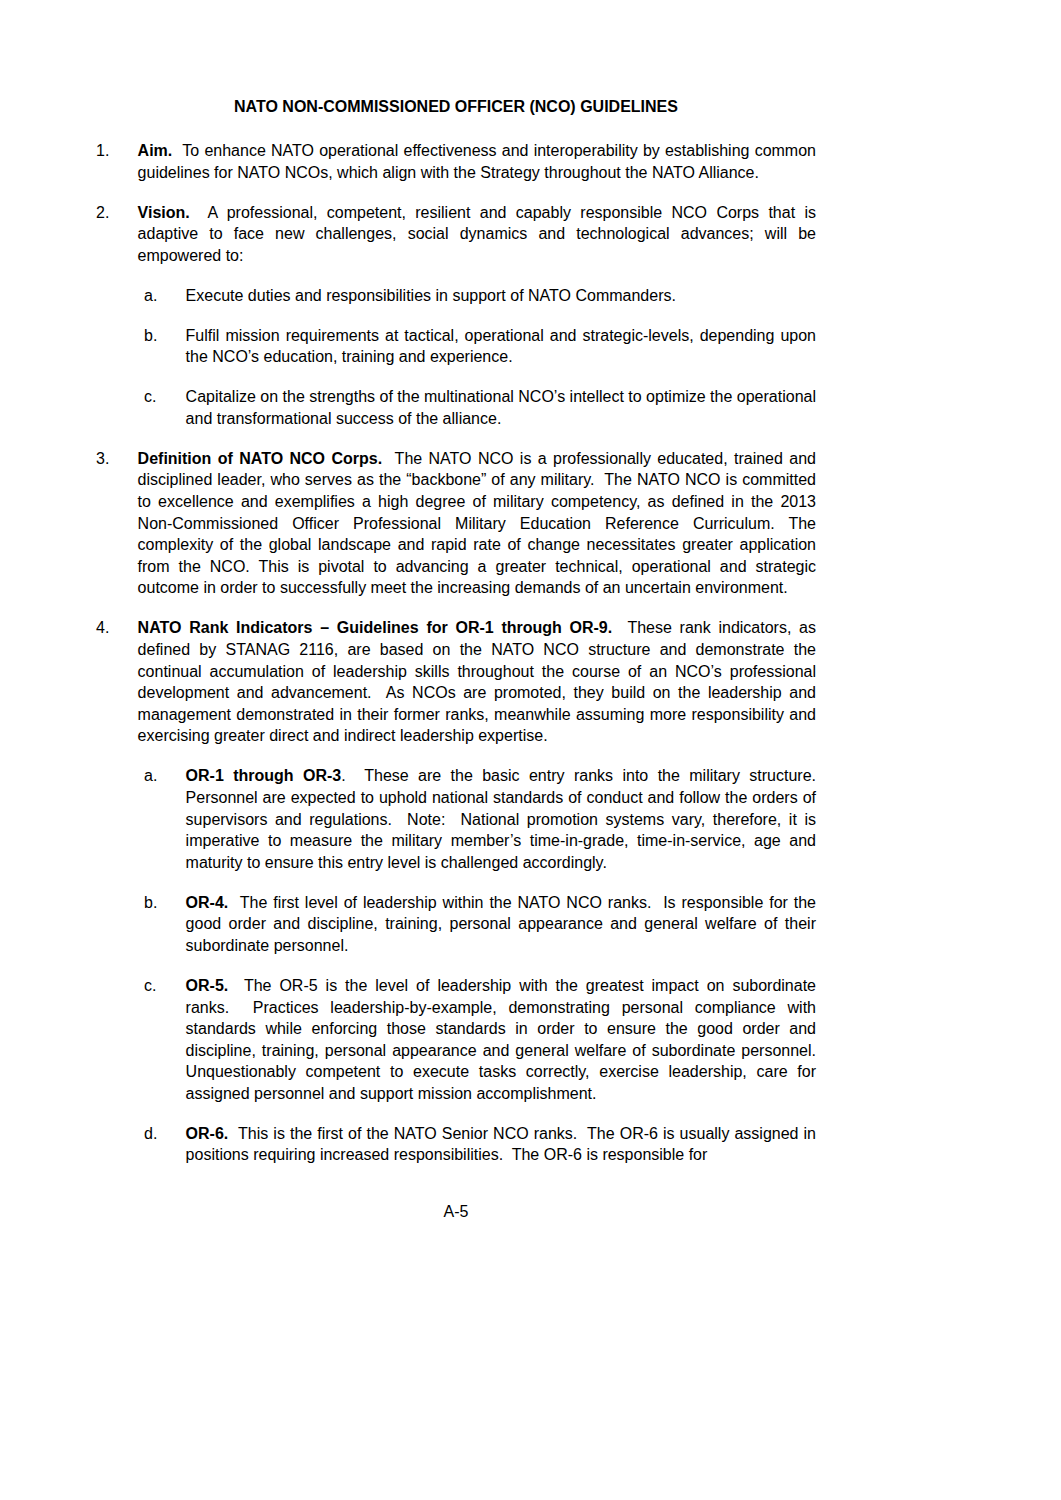NATO NON-COMMISSIONED OFFICER (NCO) GUIDELINES
1.
Aim. To enhance NATO operational effectiveness and interoperability by establishing common guidelines for NATO NCOs, which align with the Strategy throughout the NATO Alliance.
2.
Vision. A professional, competent, resilient and capably responsible NCO Corps that is adaptive to face new challenges, social dynamics and technological advances; will be empowered to:
a.
Execute duties and responsibilities in support of NATO Commanders.
b.
Fulfil mission requirements at tactical, operational and strategic-levels, depending upon the NCO’s education, training and experience.
c.
Capitalize on the strengths of the multinational NCO’s intellect to optimize the operational and transformational success of the alliance.
3.
Definition of NATO NCO Corps. The NATO NCO is a professionally educated, trained and disciplined leader, who serves as the “backbone” of any military. The NATO NCO is committed to excellence and exemplifies a high degree of military competency, as defined in the 2013 Non-Commissioned Officer Professional Military Education Reference Curriculum. The complexity of the global landscape and rapid rate of change necessitates greater application from the NCO. This is pivotal to advancing a greater technical, operational and strategic outcome in order to successfully meet the increasing demands of an uncertain environment.
4.
NATO Rank Indicators – Guidelines for OR-1 through OR-9. These rank indicators, as defined by STANAG 2116, are based on the NATO NCO structure and demonstrate the continual accumulation of leadership skills throughout the course of an NCO’s professional development and advancement. As NCOs are promoted, they build on the leadership and management demonstrated in their former ranks, meanwhile assuming more responsibility and exercising greater direct and indirect leadership expertise.
a.
OR-1 through OR-3. These are the basic entry ranks into the military structure. Personnel are expected to uphold national standards of conduct and follow the orders of supervisors and regulations. Note: National promotion systems vary, therefore, it is imperative to measure the military member’s time-in-grade, time-in-service, age and maturity to ensure this entry level is challenged accordingly.
b.
OR-4. The first level of leadership within the NATO NCO ranks. Is responsible for the good order and discipline, training, personal appearance and general welfare of their subordinate personnel.
c.
OR-5. The OR-5 is the level of leadership with the greatest impact on subordinate ranks. Practices leadership-by-example, demonstrating personal compliance with standards while enforcing those standards in order to ensure the good order and discipline, training, personal appearance and general welfare of subordinate personnel. Unquestionably competent to execute tasks correctly, exercise leadership, care for assigned personnel and support mission accomplishment.
d.
OR-6. This is the first of the NATO Senior NCO ranks. The OR-6 is usually assigned in positions requiring increased responsibilities. The OR-6 is responsible for
A-5